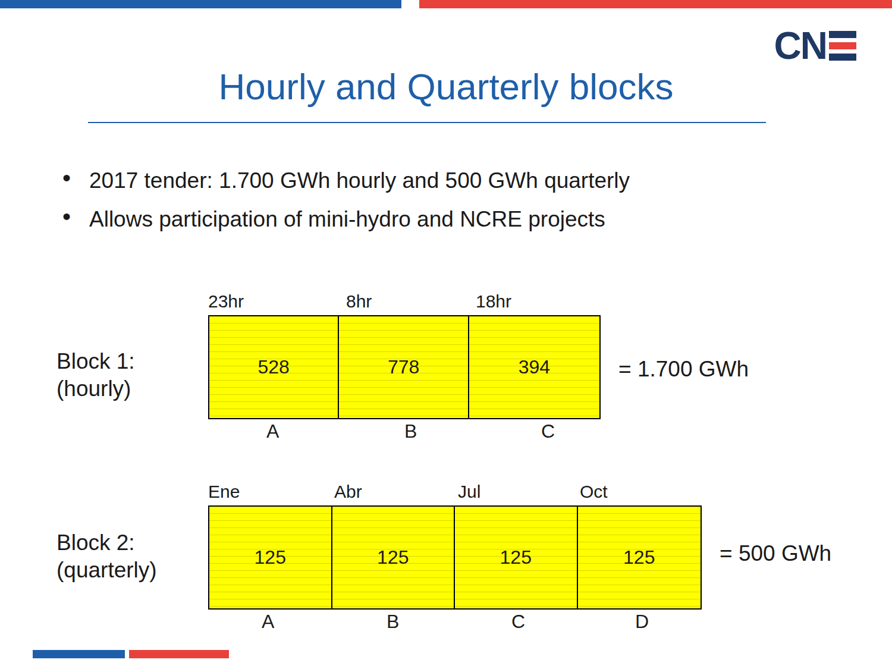CN
Hourly and Quarterly blocks
2017 tender: 1.700 GWh hourly and 500 GWh quarterly
Allows participation of mini-hydro and NCRE projects
Block 1:
(hourly)
23hr 8hr 18hr
528
778
394
A B C
= 1.700 GWh
Block 2:
(quarterly)
Ene Abr Jul Oct
125
125
125
125
A B C D
= 500 GWh